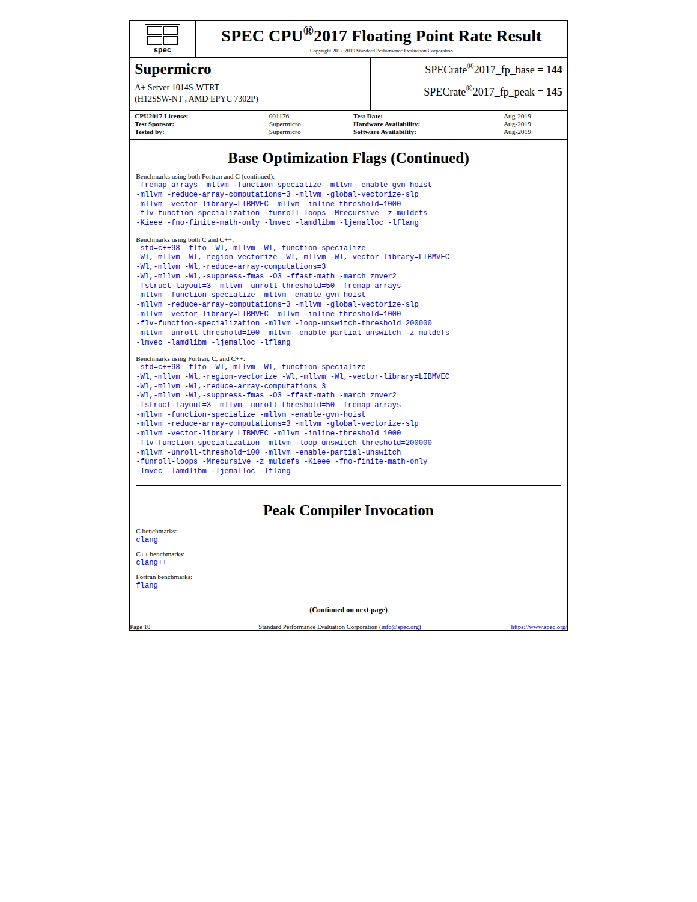spec
SPEC CPU®2017 Floating Point Rate Result
Copyright 2017-2019 Standard Performance Evaluation Corporation
Supermicro
A+ Server 1014S-WTRT
(H12SSW-NT , AMD EPYC 7302P)
SPECrate®2017_fp_base = 144
SPECrate®2017_fp_peak = 145
| CPU2017 License: | 001176 |
| Test Sponsor: | Supermicro |
| Tested by: | Supermicro |
| Test Date: | Aug-2019 |
| Hardware Availability: | Aug-2019 |
| Software Availability: | Aug-2019 |
Base Optimization Flags (Continued)
Benchmarks using both Fortran and C (continued):
-fremap-arrays -mllvm -function-specialize -mllvm -enable-gvn-hoist
-mllvm -reduce-array-computations=3 -mllvm -global-vectorize-slp
-mllvm -vector-library=LIBMVEC -mllvm -inline-threshold=1000
-flv-function-specialization -funroll-loops -Mrecursive -z muldefs
-Kieee -fno-finite-math-only -lmvec -lamdlibm -ljemalloc -lflang
Benchmarks using both C and C++:
-std=c++98 -flto -Wl,-mllvm -Wl,-function-specialize
-Wl,-mllvm -Wl,-region-vectorize -Wl,-mllvm -Wl,-vector-library=LIBMVEC
-Wl,-mllvm -Wl,-reduce-array-computations=3
-Wl,-mllvm -Wl,-suppress-fmas -O3 -ffast-math -march=znver2
-fstruct-layout=3 -mllvm -unroll-threshold=50 -fremap-arrays
-mllvm -function-specialize -mllvm -enable-gvn-hoist
-mllvm -reduce-array-computations=3 -mllvm -global-vectorize-slp
-mllvm -vector-library=LIBMVEC -mllvm -inline-threshold=1000
-flv-function-specialization -mllvm -loop-unswitch-threshold=200000
-mllvm -unroll-threshold=100 -mllvm -enable-partial-unswitch -z muldefs
-lmvec -lamdlibm -ljemalloc -lflang
Benchmarks using Fortran, C, and C++:
-std=c++98 -flto -Wl,-mllvm -Wl,-function-specialize
-Wl,-mllvm -Wl,-region-vectorize -Wl,-mllvm -Wl,-vector-library=LIBMVEC
-Wl,-mllvm -Wl,-reduce-array-computations=3
-Wl,-mllvm -Wl,-suppress-fmas -O3 -ffast-math -march=znver2
-fstruct-layout=3 -mllvm -unroll-threshold=50 -fremap-arrays
-mllvm -function-specialize -mllvm -enable-gvn-hoist
-mllvm -reduce-array-computations=3 -mllvm -global-vectorize-slp
-mllvm -vector-library=LIBMVEC -mllvm -inline-threshold=1000
-flv-function-specialization -mllvm -loop-unswitch-threshold=200000
-mllvm -unroll-threshold=100 -mllvm -enable-partial-unswitch
-funroll-loops -Mrecursive -z muldefs -Kieee -fno-finite-math-only
-lmvec -lamdlibm -ljemalloc -lflang
Peak Compiler Invocation
C benchmarks:
clang
C++ benchmarks:
clang++
Fortran benchmarks:
flang
(Continued on next page)
Page 10
Standard Performance Evaluation Corporation (info@spec.org)
https://www.spec.org/